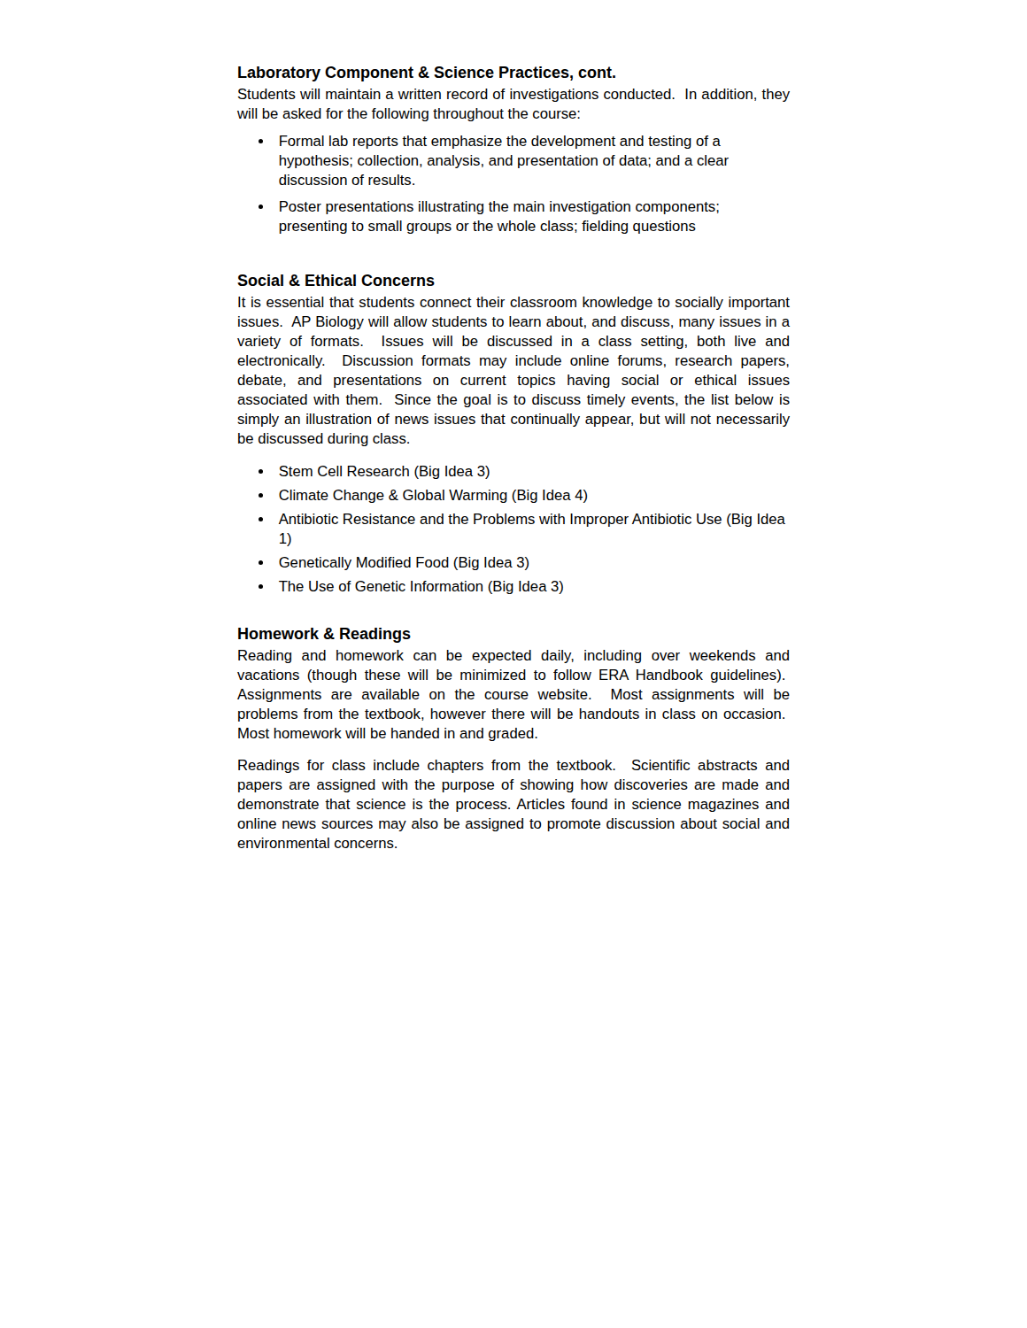Laboratory Component & Science Practices, cont.
Students will maintain a written record of investigations conducted. In addition, they will be asked for the following throughout the course:
Formal lab reports that emphasize the development and testing of a hypothesis; collection, analysis, and presentation of data; and a clear discussion of results.
Poster presentations illustrating the main investigation components; presenting to small groups or the whole class; fielding questions
Social & Ethical Concerns
It is essential that students connect their classroom knowledge to socially important issues. AP Biology will allow students to learn about, and discuss, many issues in a variety of formats. Issues will be discussed in a class setting, both live and electronically. Discussion formats may include online forums, research papers, debate, and presentations on current topics having social or ethical issues associated with them. Since the goal is to discuss timely events, the list below is simply an illustration of news issues that continually appear, but will not necessarily be discussed during class.
Stem Cell Research (Big Idea 3)
Climate Change & Global Warming (Big Idea 4)
Antibiotic Resistance and the Problems with Improper Antibiotic Use (Big Idea 1)
Genetically Modified Food (Big Idea 3)
The Use of Genetic Information (Big Idea 3)
Homework & Readings
Reading and homework can be expected daily, including over weekends and vacations (though these will be minimized to follow ERA Handbook guidelines). Assignments are available on the course website. Most assignments will be problems from the textbook, however there will be handouts in class on occasion. Most homework will be handed in and graded.
Readings for class include chapters from the textbook. Scientific abstracts and papers are assigned with the purpose of showing how discoveries are made and demonstrate that science is the process. Articles found in science magazines and online news sources may also be assigned to promote discussion about social and environmental concerns.